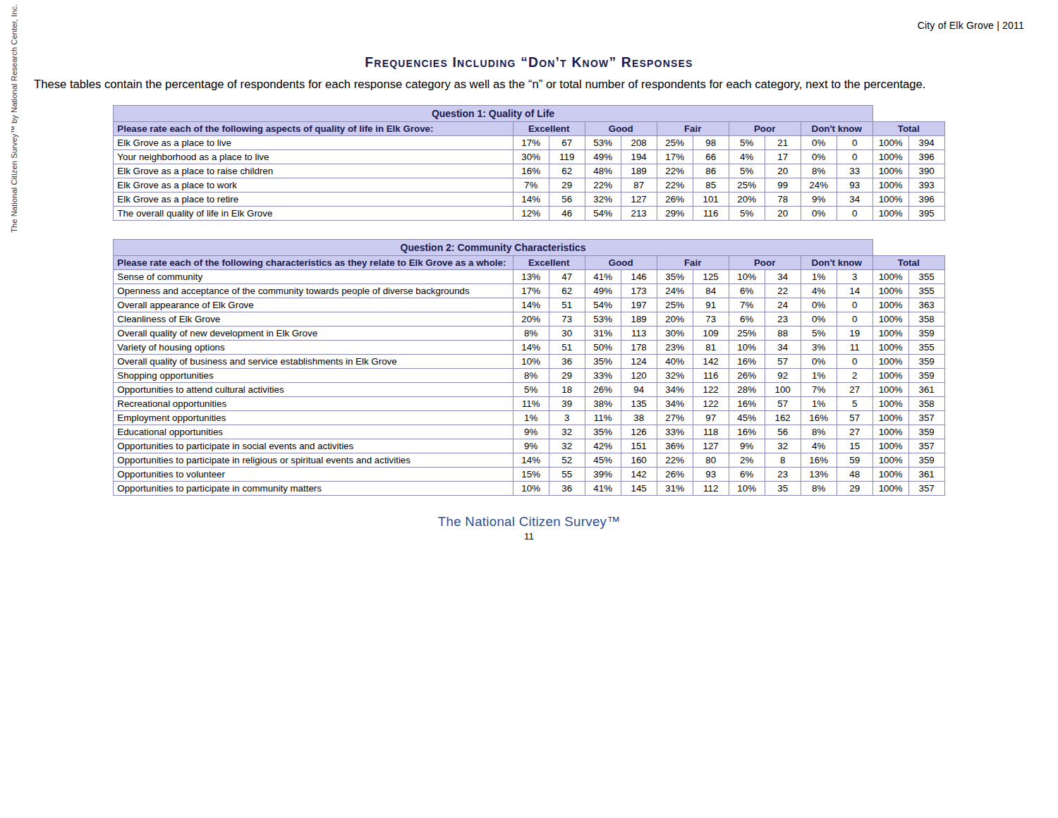The National Citizen Survey™ by National Research Center, Inc.
City of Elk Grove | 2011
Frequencies Including “Don’t Know” Responses
These tables contain the percentage of respondents for each response category as well as the “n” or total number of respondents for each category, next to the percentage.
| Question 1: Quality of Life |
| Please rate each of the following aspects of quality of life in Elk Grove: | Excellent | Good | Fair | Poor | Don't know | Total |
| Elk Grove as a place to live | 17% | 67 | 53% | 208 | 25% | 98 | 5% | 21 | 0% | 0 | 100% | 394 |
| Your neighborhood as a place to live | 30% | 119 | 49% | 194 | 17% | 66 | 4% | 17 | 0% | 0 | 100% | 396 |
| Elk Grove as a place to raise children | 16% | 62 | 48% | 189 | 22% | 86 | 5% | 20 | 8% | 33 | 100% | 390 |
| Elk Grove as a place to work | 7% | 29 | 22% | 87 | 22% | 85 | 25% | 99 | 24% | 93 | 100% | 393 |
| Elk Grove as a place to retire | 14% | 56 | 32% | 127 | 26% | 101 | 20% | 78 | 9% | 34 | 100% | 396 |
| The overall quality of life in Elk Grove | 12% | 46 | 54% | 213 | 29% | 116 | 5% | 20 | 0% | 0 | 100% | 395 |
| Question 2: Community Characteristics |
| Please rate each of the following characteristics as they relate to Elk Grove as a whole: | Excellent | Good | Fair | Poor | Don't know | Total |
| Sense of community | 13% | 47 | 41% | 146 | 35% | 125 | 10% | 34 | 1% | 3 | 100% | 355 |
| Openness and acceptance of the community towards people of diverse backgrounds | 17% | 62 | 49% | 173 | 24% | 84 | 6% | 22 | 4% | 14 | 100% | 355 |
| Overall appearance of Elk Grove | 14% | 51 | 54% | 197 | 25% | 91 | 7% | 24 | 0% | 0 | 100% | 363 |
| Cleanliness of Elk Grove | 20% | 73 | 53% | 189 | 20% | 73 | 6% | 23 | 0% | 0 | 100% | 358 |
| Overall quality of new development in Elk Grove | 8% | 30 | 31% | 113 | 30% | 109 | 25% | 88 | 5% | 19 | 100% | 359 |
| Variety of housing options | 14% | 51 | 50% | 178 | 23% | 81 | 10% | 34 | 3% | 11 | 100% | 355 |
| Overall quality of business and service establishments in Elk Grove | 10% | 36 | 35% | 124 | 40% | 142 | 16% | 57 | 0% | 0 | 100% | 359 |
| Shopping opportunities | 8% | 29 | 33% | 120 | 32% | 116 | 26% | 92 | 1% | 2 | 100% | 359 |
| Opportunities to attend cultural activities | 5% | 18 | 26% | 94 | 34% | 122 | 28% | 100 | 7% | 27 | 100% | 361 |
| Recreational opportunities | 11% | 39 | 38% | 135 | 34% | 122 | 16% | 57 | 1% | 5 | 100% | 358 |
| Employment opportunities | 1% | 3 | 11% | 38 | 27% | 97 | 45% | 162 | 16% | 57 | 100% | 357 |
| Educational opportunities | 9% | 32 | 35% | 126 | 33% | 118 | 16% | 56 | 8% | 27 | 100% | 359 |
| Opportunities to participate in social events and activities | 9% | 32 | 42% | 151 | 36% | 127 | 9% | 32 | 4% | 15 | 100% | 357 |
| Opportunities to participate in religious or spiritual events and activities | 14% | 52 | 45% | 160 | 22% | 80 | 2% | 8 | 16% | 59 | 100% | 359 |
| Opportunities to volunteer | 15% | 55 | 39% | 142 | 26% | 93 | 6% | 23 | 13% | 48 | 100% | 361 |
| Opportunities to participate in community matters | 10% | 36 | 41% | 145 | 31% | 112 | 10% | 35 | 8% | 29 | 100% | 357 |
The National Citizen Survey™
11